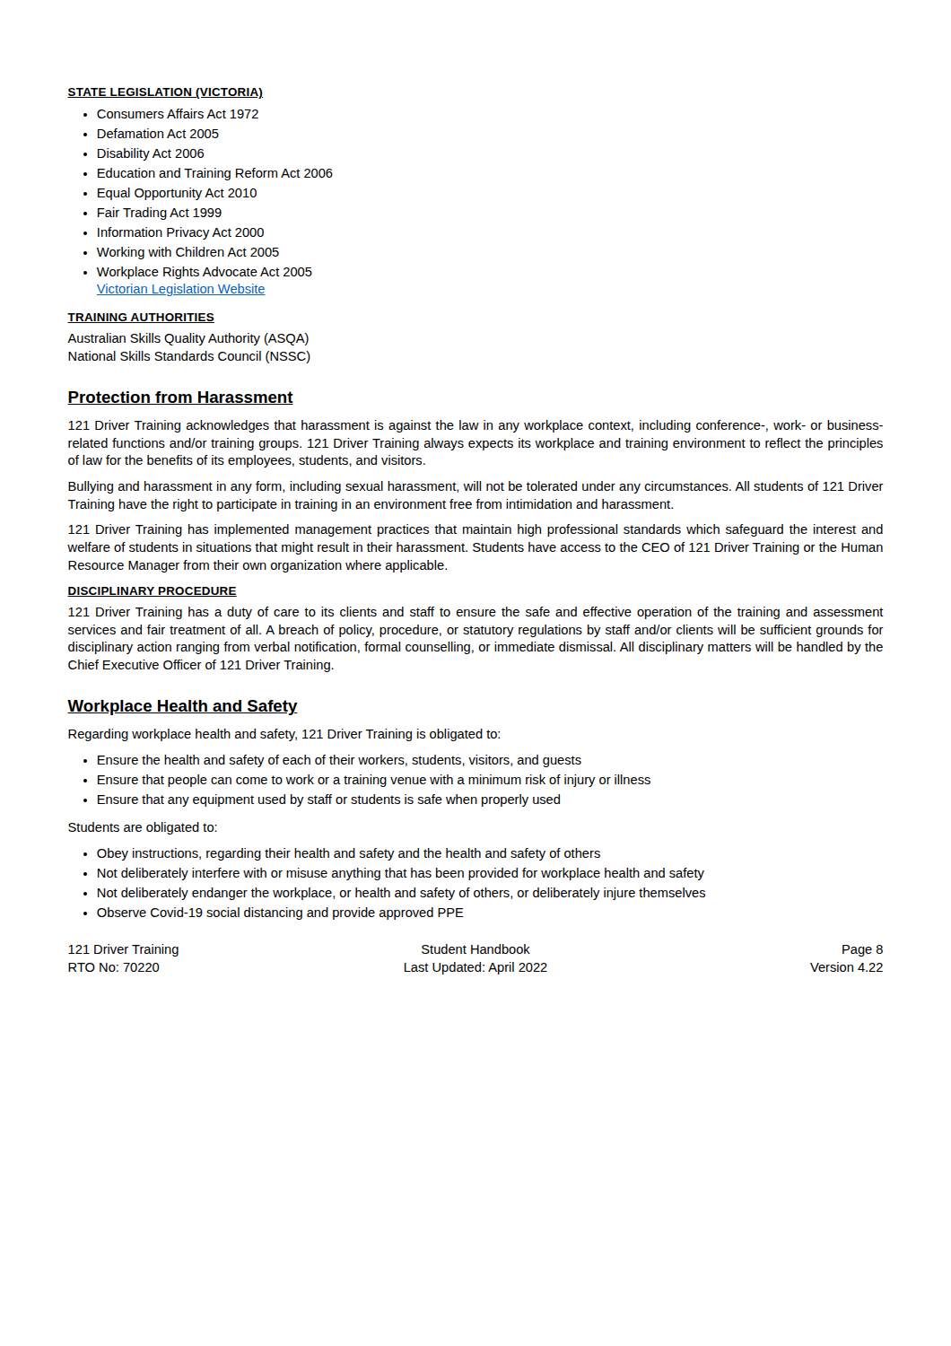State Legislation (Victoria)
Consumers Affairs Act 1972
Defamation Act 2005
Disability Act 2006
Education and Training Reform Act 2006
Equal Opportunity Act 2010
Fair Trading Act 1999
Information Privacy Act 2000
Working with Children Act 2005
Workplace Rights Advocate Act 2005
Victorian Legislation Website
Training Authorities
Australian Skills Quality Authority (ASQA)
National Skills Standards Council (NSSC)
Protection from Harassment
121 Driver Training acknowledges that harassment is against the law in any workplace context, including conference-, work- or business-related functions and/or training groups. 121 Driver Training always expects its workplace and training environment to reflect the principles of law for the benefits of its employees, students, and visitors.
Bullying and harassment in any form, including sexual harassment, will not be tolerated under any circumstances. All students of 121 Driver Training have the right to participate in training in an environment free from intimidation and harassment.
121 Driver Training has implemented management practices that maintain high professional standards which safeguard the interest and welfare of students in situations that might result in their harassment. Students have access to the CEO of 121 Driver Training or the Human Resource Manager from their own organization where applicable.
Disciplinary Procedure
121 Driver Training has a duty of care to its clients and staff to ensure the safe and effective operation of the training and assessment services and fair treatment of all. A breach of policy, procedure, or statutory regulations by staff and/or clients will be sufficient grounds for disciplinary action ranging from verbal notification, formal counselling, or immediate dismissal. All disciplinary matters will be handled by the Chief Executive Officer of 121 Driver Training.
Workplace Health and Safety
Regarding workplace health and safety, 121 Driver Training is obligated to:
Ensure the health and safety of each of their workers, students, visitors, and guests
Ensure that people can come to work or a training venue with a minimum risk of injury or illness
Ensure that any equipment used by staff or students is safe when properly used
Students are obligated to:
Obey instructions, regarding their health and safety and the health and safety of others
Not deliberately interfere with or misuse anything that has been provided for workplace health and safety
Not deliberately endanger the workplace, or health and safety of others, or deliberately injure themselves
Observe Covid-19 social distancing and provide approved PPE
| 121 Driver Training | Student Handbook | Page 8 |
| RTO No: 70220 | Last Updated: April 2022 | Version 4.22 |